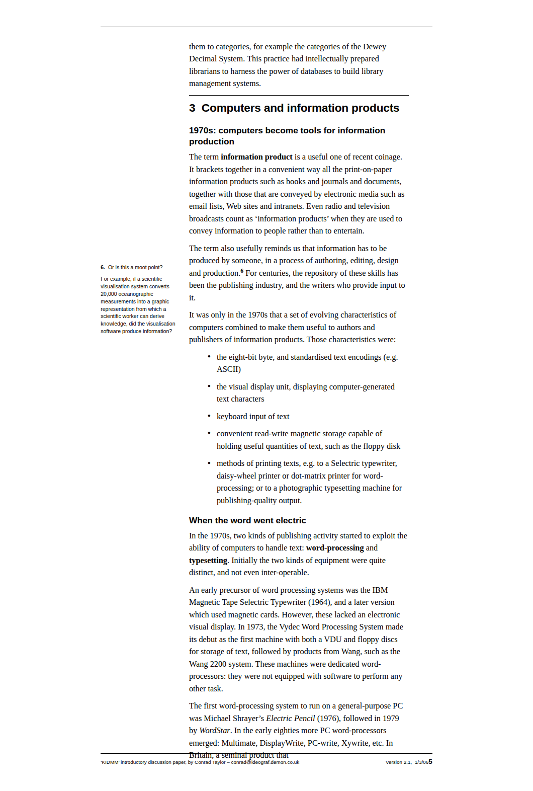6. Or is this a moot point?
For example, if a scientific visualisation system converts 20,000 oceanographic measurements into a graphic representation from which a scientific worker can derive knowledge, did the visualisation software produce information?
them to categories, for example the categories of the Dewey Decimal System. This practice had intellectually prepared librarians to harness the power of databases to build library management systems.
3 Computers and information products
1970s: computers become tools for information production
The term information product is a useful one of recent coinage. It brackets together in a convenient way all the print-on-paper information products such as books and journals and documents, together with those that are conveyed by electronic media such as email lists, Web sites and intranets. Even radio and television broadcasts count as ‘information products’ when they are used to convey information to people rather than to entertain.
The term also usefully reminds us that information has to be produced by someone, in a process of authoring, editing, design and production.6 For centuries, the repository of these skills has been the publishing industry, and the writers who provide input to it.
It was only in the 1970s that a set of evolving characteristics of computers combined to make them useful to authors and publishers of information products. Those characteristics were:
the eight-bit byte, and standardised text encodings (e.g. ASCII)
the visual display unit, displaying computer-generated text characters
keyboard input of text
convenient read-write magnetic storage capable of holding useful quantities of text, such as the floppy disk
methods of printing texts, e.g. to a Selectric typewriter, daisy-wheel printer or dot-matrix printer for word-processing; or to a photographic typesetting machine for publishing-quality output.
When the word went electric
In the 1970s, two kinds of publishing activity started to exploit the ability of computers to handle text: word-processing and typesetting. Initially the two kinds of equipment were quite distinct, and not even inter-operable.
An early precursor of word processing systems was the IBM Magnetic Tape Selectric Typewriter (1964), and a later version which used magnetic cards. However, these lacked an electronic visual display. In 1973, the Vydec Word Processing System made its debut as the first machine with both a VDU and floppy discs for storage of text, followed by products from Wang, such as the Wang 2200 system. These machines were dedicated word-processors: they were not equipped with software to perform any other task.
The first word-processing system to run on a general-purpose PC was Michael Shrayer’s Electric Pencil (1976), followed in 1979 by WordStar. In the early eighties more PC word-processors emerged: Multimate, DisplayWrite, PC-write, Xywrite, etc. In Britain, a seminal product that
‘KIDMM’ introductory discussion paper, by Conrad Taylor – conrad@ideograf.demon.co.uk Version 2.1, 1/3/06 5